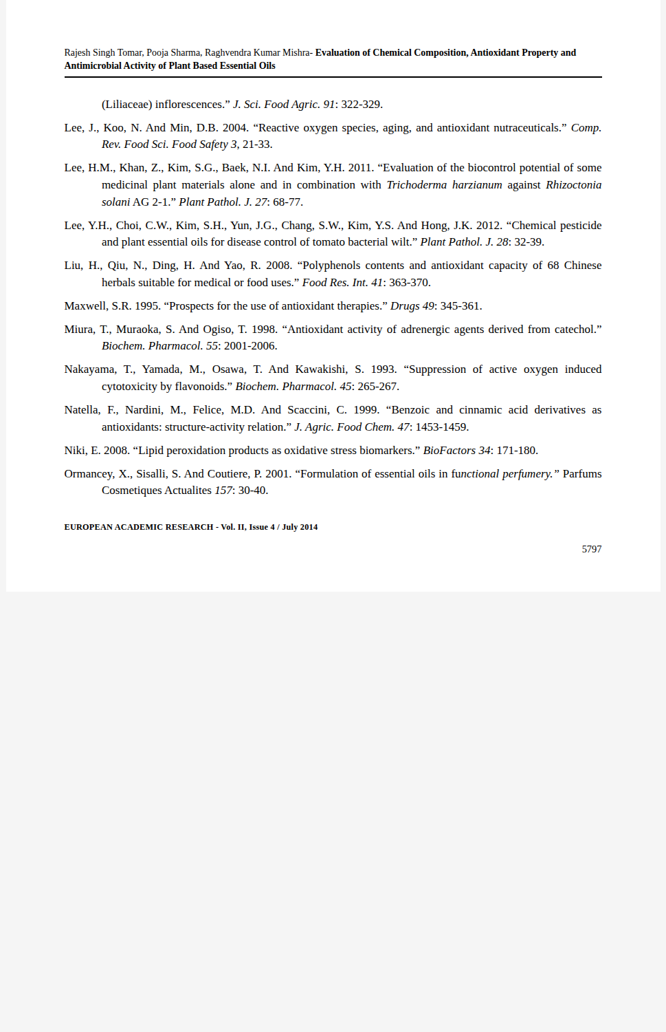Rajesh Singh Tomar, Pooja Sharma, Raghvendra Kumar Mishra- Evaluation of Chemical Composition, Antioxidant Property and Antimicrobial Activity of Plant Based Essential Oils
(Liliaceae) inflorescences.” J. Sci. Food Agric. 91: 322-329.
Lee, J., Koo, N. And Min, D.B. 2004. “Reactive oxygen species, aging, and antioxidant nutraceuticals.” Comp. Rev. Food Sci. Food Safety 3, 21-33.
Lee, H.M., Khan, Z., Kim, S.G., Baek, N.I. And Kim, Y.H. 2011. “Evaluation of the biocontrol potential of some medicinal plant materials alone and in combination with Trichoderma harzianum against Rhizoctonia solani AG 2-1.” Plant Pathol. J. 27: 68-77.
Lee, Y.H., Choi, C.W., Kim, S.H., Yun, J.G., Chang, S.W., Kim, Y.S. And Hong, J.K. 2012. “Chemical pesticide and plant essential oils for disease control of tomato bacterial wilt.” Plant Pathol. J. 28: 32-39.
Liu, H., Qiu, N., Ding, H. And Yao, R. 2008. “Polyphenols contents and antioxidant capacity of 68 Chinese herbals suitable for medical or food uses.” Food Res. Int. 41: 363-370.
Maxwell, S.R. 1995. “Prospects for the use of antioxidant therapies.” Drugs 49: 345-361.
Miura, T., Muraoka, S. And Ogiso, T. 1998. “Antioxidant activity of adrenergic agents derived from catechol.” Biochem. Pharmacol. 55: 2001-2006.
Nakayama, T., Yamada, M., Osawa, T. And Kawakishi, S. 1993. “Suppression of active oxygen induced cytotoxicity by flavonoids.” Biochem. Pharmacol. 45: 265-267.
Natella, F., Nardini, M., Felice, M.D. And Scaccini, C. 1999. “Benzoic and cinnamic acid derivatives as antioxidants: structure-activity relation.” J. Agric. Food Chem. 47: 1453-1459.
Niki, E. 2008. “Lipid peroxidation products as oxidative stress biomarkers.” BioFactors 34: 171-180.
Ormancey, X., Sisalli, S. And Coutiere, P. 2001. “Formulation of essential oils in functional perfumery.” Parfums Cosmetiques Actualites 157: 30-40.
EUROPEAN ACADEMIC RESEARCH - Vol. II, Issue 4 / July 2014
5797